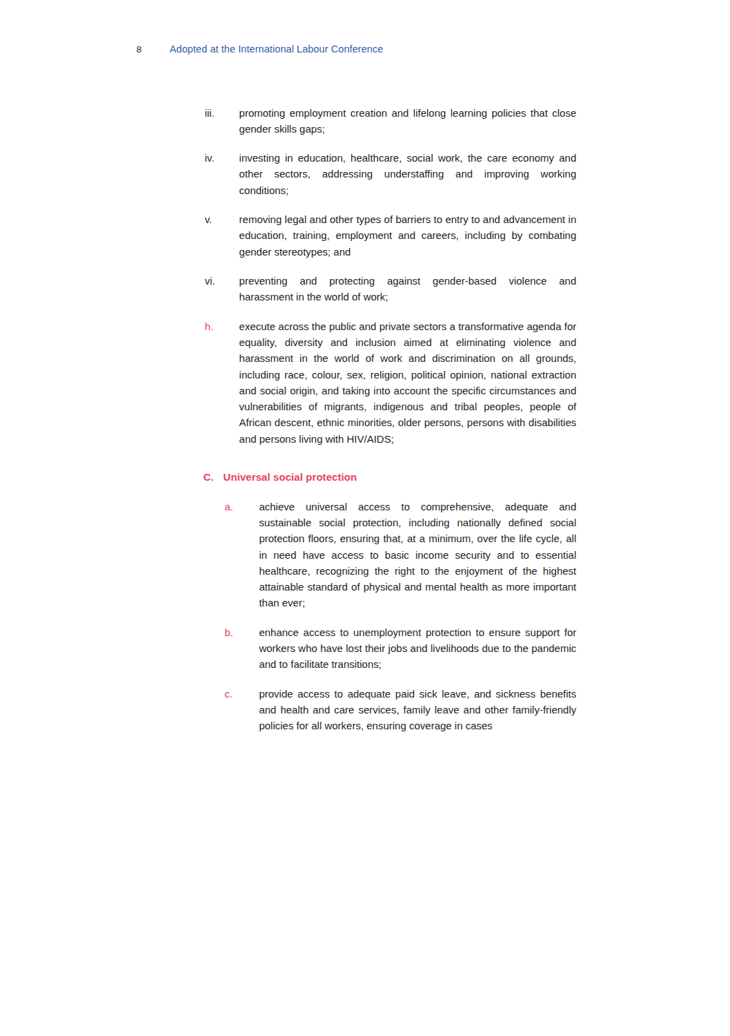8 Adopted at the International Labour Conference
iii. promoting employment creation and lifelong learning policies that close gender skills gaps;
iv. investing in education, healthcare, social work, the care economy and other sectors, addressing understaffing and improving working conditions;
v. removing legal and other types of barriers to entry to and advancement in education, training, employment and careers, including by combating gender stereotypes; and
vi. preventing and protecting against gender-based violence and harassment in the world of work;
h. execute across the public and private sectors a transformative agenda for equality, diversity and inclusion aimed at eliminating violence and harassment in the world of work and discrimination on all grounds, including race, colour, sex, religion, political opinion, national extraction and social origin, and taking into account the specific circumstances and vulnerabilities of migrants, indigenous and tribal peoples, people of African descent, ethnic minorities, older persons, persons with disabilities and persons living with HIV/AIDS;
C. Universal social protection
a. achieve universal access to comprehensive, adequate and sustainable social protection, including nationally defined social protection floors, ensuring that, at a minimum, over the life cycle, all in need have access to basic income security and to essential healthcare, recognizing the right to the enjoyment of the highest attainable standard of physical and mental health as more important than ever;
b. enhance access to unemployment protection to ensure support for workers who have lost their jobs and livelihoods due to the pandemic and to facilitate transitions;
c. provide access to adequate paid sick leave, and sickness benefits and health and care services, family leave and other family-friendly policies for all workers, ensuring coverage in cases